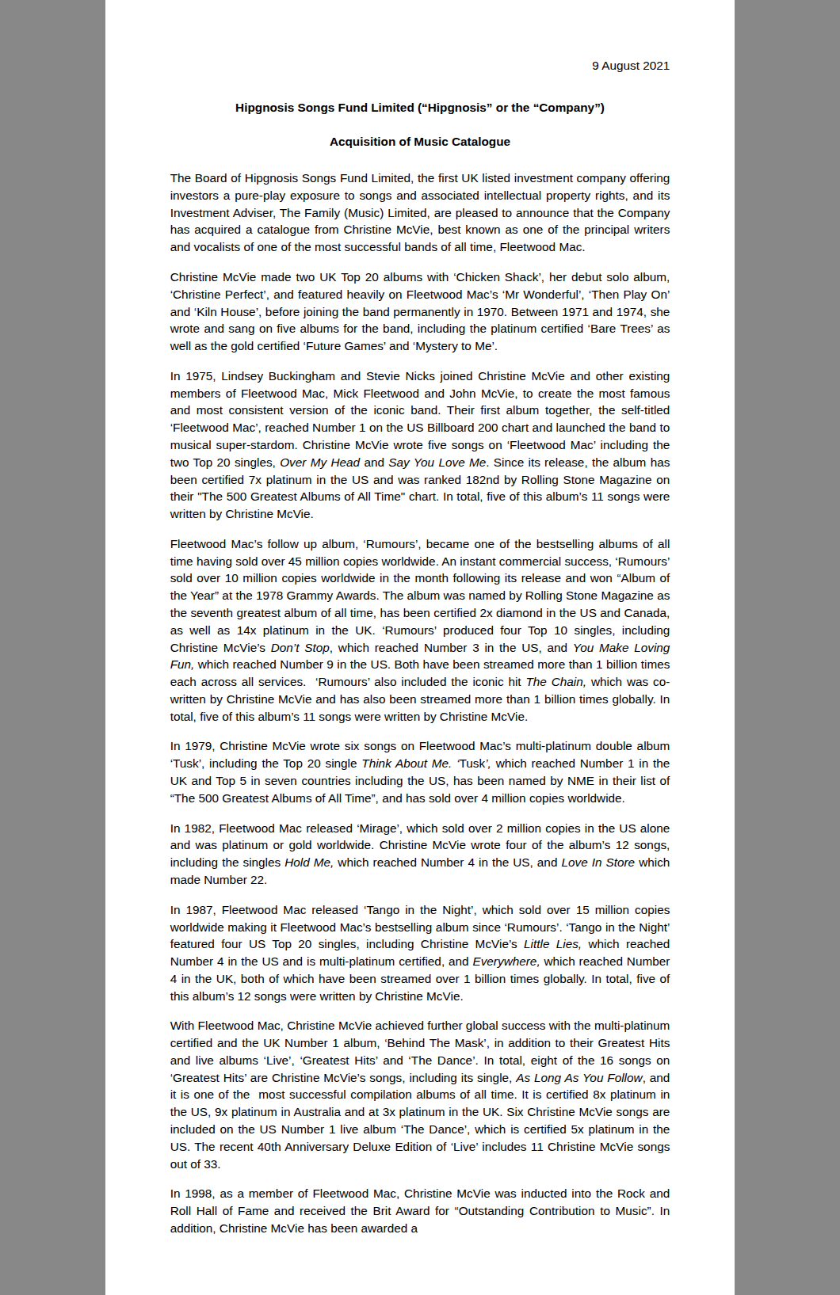9 August 2021
Hipgnosis Songs Fund Limited (“Hipgnosis” or the “Company”)
Acquisition of Music Catalogue
The Board of Hipgnosis Songs Fund Limited, the first UK listed investment company offering investors a pure-play exposure to songs and associated intellectual property rights, and its Investment Adviser, The Family (Music) Limited, are pleased to announce that the Company has acquired a catalogue from Christine McVie, best known as one of the principal writers and vocalists of one of the most successful bands of all time, Fleetwood Mac.
Christine McVie made two UK Top 20 albums with ‘Chicken Shack’, her debut solo album, ‘Christine Perfect’, and featured heavily on Fleetwood Mac’s ‘Mr Wonderful’, ‘Then Play On’ and ‘Kiln House’, before joining the band permanently in 1970. Between 1971 and 1974, she wrote and sang on five albums for the band, including the platinum certified ‘Bare Trees’ as well as the gold certified ‘Future Games’ and ‘Mystery to Me’.
In 1975, Lindsey Buckingham and Stevie Nicks joined Christine McVie and other existing members of Fleetwood Mac, Mick Fleetwood and John McVie, to create the most famous and most consistent version of the iconic band. Their first album together, the self-titled ‘Fleetwood Mac’, reached Number 1 on the US Billboard 200 chart and launched the band to musical super-stardom. Christine McVie wrote five songs on ‘Fleetwood Mac’ including the two Top 20 singles, Over My Head and Say You Love Me. Since its release, the album has been certified 7x platinum in the US and was ranked 182nd by Rolling Stone Magazine on their "The 500 Greatest Albums of All Time" chart. In total, five of this album’s 11 songs were written by Christine McVie.
Fleetwood Mac’s follow up album, ‘Rumours’, became one of the bestselling albums of all time having sold over 45 million copies worldwide. An instant commercial success, ‘Rumours’ sold over 10 million copies worldwide in the month following its release and won “Album of the Year” at the 1978 Grammy Awards. The album was named by Rolling Stone Magazine as the seventh greatest album of all time, has been certified 2x diamond in the US and Canada, as well as 14x platinum in the UK. ‘Rumours’ produced four Top 10 singles, including Christine McVie’s Don’t Stop, which reached Number 3 in the US, and You Make Loving Fun, which reached Number 9 in the US. Both have been streamed more than 1 billion times each across all services. ‘Rumours’ also included the iconic hit The Chain, which was co-written by Christine McVie and has also been streamed more than 1 billion times globally. In total, five of this album’s 11 songs were written by Christine McVie.
In 1979, Christine McVie wrote six songs on Fleetwood Mac’s multi-platinum double album ‘Tusk’, including the Top 20 single Think About Me. ‘Tusk’, which reached Number 1 in the UK and Top 5 in seven countries including the US, has been named by NME in their list of “The 500 Greatest Albums of All Time”, and has sold over 4 million copies worldwide.
In 1982, Fleetwood Mac released ‘Mirage’, which sold over 2 million copies in the US alone and was platinum or gold worldwide. Christine McVie wrote four of the album’s 12 songs, including the singles Hold Me, which reached Number 4 in the US, and Love In Store which made Number 22.
In 1987, Fleetwood Mac released ‘Tango in the Night’, which sold over 15 million copies worldwide making it Fleetwood Mac’s bestselling album since ‘Rumours’. ‘Tango in the Night’ featured four US Top 20 singles, including Christine McVie’s Little Lies, which reached Number 4 in the US and is multi-platinum certified, and Everywhere, which reached Number 4 in the UK, both of which have been streamed over 1 billion times globally. In total, five of this album’s 12 songs were written by Christine McVie.
With Fleetwood Mac, Christine McVie achieved further global success with the multi-platinum certified and the UK Number 1 album, ‘Behind The Mask’, in addition to their Greatest Hits and live albums ‘Live’, ‘Greatest Hits’ and ‘The Dance’. In total, eight of the 16 songs on ‘Greatest Hits’ are Christine McVie’s songs, including its single, As Long As You Follow, and it is one of the most successful compilation albums of all time. It is certified 8x platinum in the US, 9x platinum in Australia and at 3x platinum in the UK. Six Christine McVie songs are included on the US Number 1 live album ‘The Dance’, which is certified 5x platinum in the US. The recent 40th Anniversary Deluxe Edition of ‘Live’ includes 11 Christine McVie songs out of 33.
In 1998, as a member of Fleetwood Mac, Christine McVie was inducted into the Rock and Roll Hall of Fame and received the Brit Award for “Outstanding Contribution to Music”. In addition, Christine McVie has been awarded a